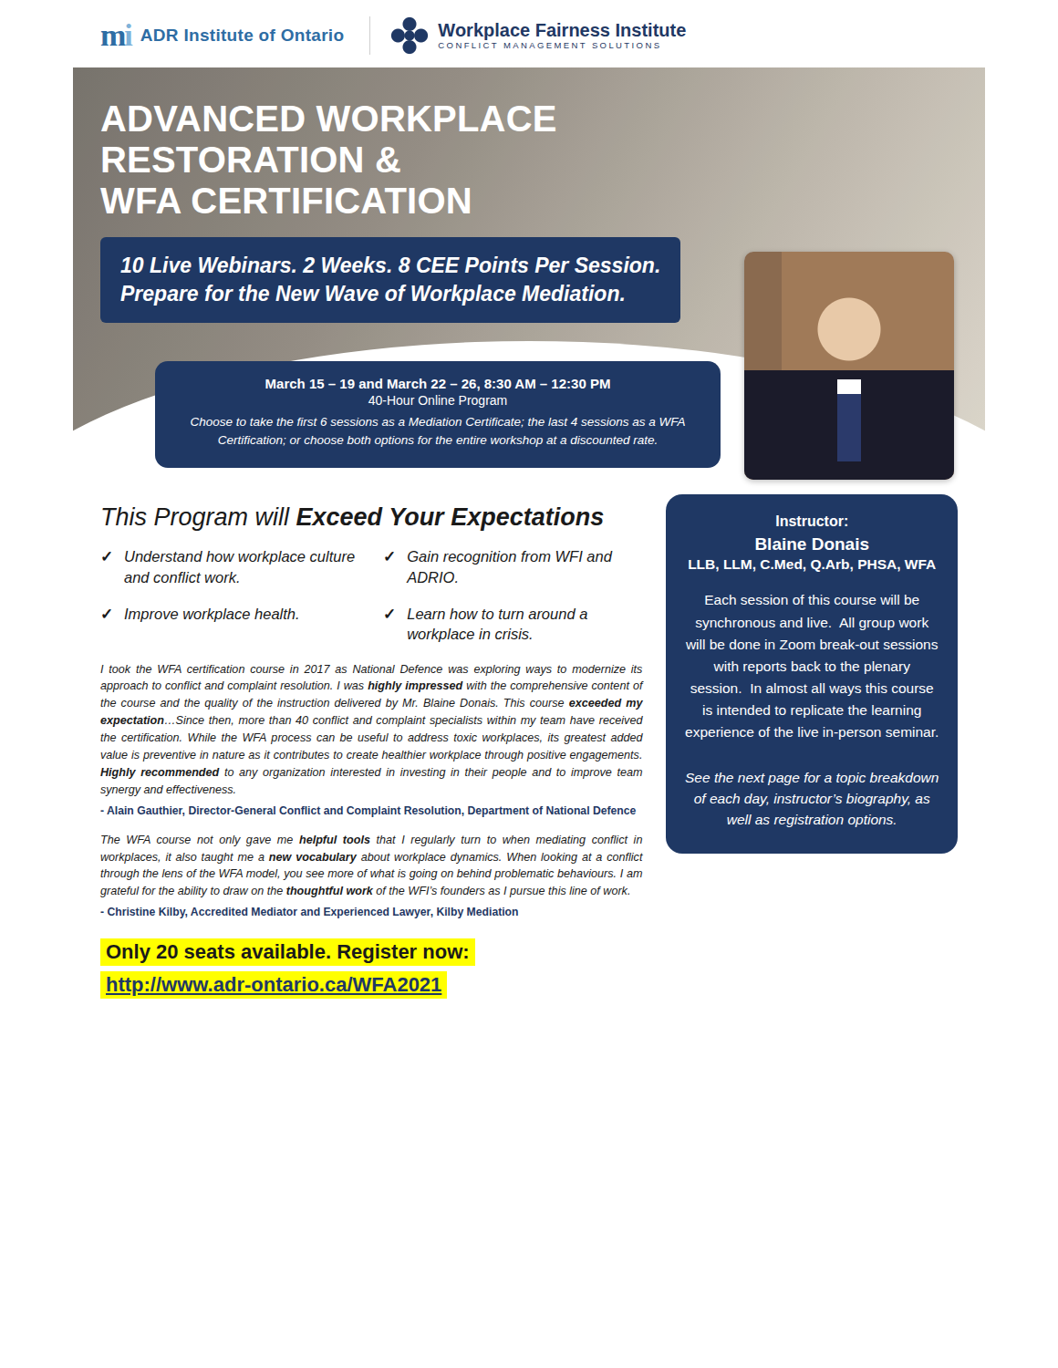mi
ADR Institute of Ontario
Workplace Fairness Institute
Conflict Management Solutions
Advanced Workplace Restoration &
WFA Certification
10 Live Webinars. 2 Weeks. 8 CEE Points Per Session.
Prepare for the New Wave of Workplace Mediation.
March 15 – 19 and March 22 – 26, 8:30 AM – 12:30 PM
40-Hour Online Program
Choose to take the first 6 sessions as a Mediation Certificate; the last 4 sessions as a WFA Certification; or choose both options for the entire workshop at a discounted rate.
This Program will Exceed Your Expectations
Understand how workplace culture and conflict work.
Gain recognition from WFI and ADRIO.
Improve workplace health.
Learn how to turn around a workplace in crisis.
I took the WFA certification course in 2017 as National Defence was exploring ways to modernize its approach to conflict and complaint resolution. I was highly impressed with the comprehensive content of the course and the quality of the instruction delivered by Mr. Blaine Donais. This course exceeded my expectation…Since then, more than 40 conflict and complaint specialists within my team have received the certification. While the WFA process can be useful to address toxic workplaces, its greatest added value is preventive in nature as it contributes to create healthier workplace through positive engagements. Highly recommended to any organization interested in investing in their people and to improve team synergy and effectiveness.
- Alain Gauthier, Director-General Conflict and Complaint Resolution, Department of National Defence
The WFA course not only gave me helpful tools that I regularly turn to when mediating conflict in workplaces, it also taught me a new vocabulary about workplace dynamics. When looking at a conflict through the lens of the WFA model, you see more of what is going on behind problematic behaviours. I am grateful for the ability to draw on the thoughtful work of the WFI’s founders as I pursue this line of work.
- Christine Kilby, Accredited Mediator and Experienced Lawyer, Kilby Mediation
Only 20 seats available. Register now:
http://www.adr-ontario.ca/WFA2021
Instructor:
Blaine Donais
LLB, LLM, C.Med, Q.Arb, PHSA, WFA
Each session of this course will be synchronous and live. All group work will be done in Zoom break-out sessions with reports back to the plenary session. In almost all ways this course is intended to replicate the learning experience of the live in-person seminar.
See the next page for a topic breakdown of each day, instructor’s biography, as well as registration options.